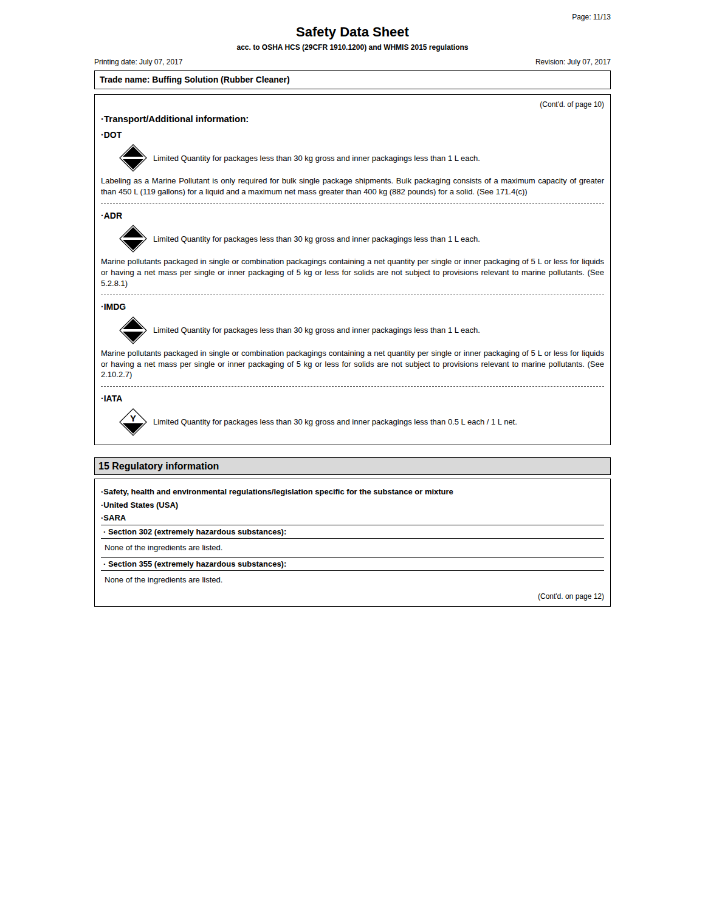Page: 11/13
Safety Data Sheet
acc. to OSHA HCS (29CFR 1910.1200) and WHMIS 2015 regulations
Printing date: July 07, 2017 Revision: July 07, 2017
Trade name: Buffing Solution (Rubber Cleaner)
(Cont'd. of page 10)
Transport/Additional information:
DOT
Limited Quantity for packages less than 30 kg gross and inner packagings less than 1 L each.
Labeling as a Marine Pollutant is only required for bulk single package shipments. Bulk packaging consists of a maximum capacity of greater than 450 L (119 gallons) for a liquid and a maximum net mass greater than 400 kg (882 pounds) for a solid. (See 171.4(c))
ADR
Limited Quantity for packages less than 30 kg gross and inner packagings less than 1 L each.
Marine pollutants packaged in single or combination packagings containing a net quantity per single or inner packaging of 5 L or less for liquids or having a net mass per single or inner packaging of 5 kg or less for solids are not subject to provisions relevant to marine pollutants. (See 5.2.8.1)
IMDG
Limited Quantity for packages less than 30 kg gross and inner packagings less than 1 L each.
Marine pollutants packaged in single or combination packagings containing a net quantity per single or inner packaging of 5 L or less for liquids or having a net mass per single or inner packaging of 5 kg or less for solids are not subject to provisions relevant to marine pollutants. (See 2.10.2.7)
IATA
Y
Limited Quantity for packages less than 30 kg gross and inner packagings less than 0.5 L each / 1 L net.
15 Regulatory information
Safety, health and environmental regulations/legislation specific for the substance or mixture
United States (USA)
SARA
· Section 302 (extremely hazardous substances):
None of the ingredients are listed.
· Section 355 (extremely hazardous substances):
None of the ingredients are listed.
(Cont'd. on page 12)